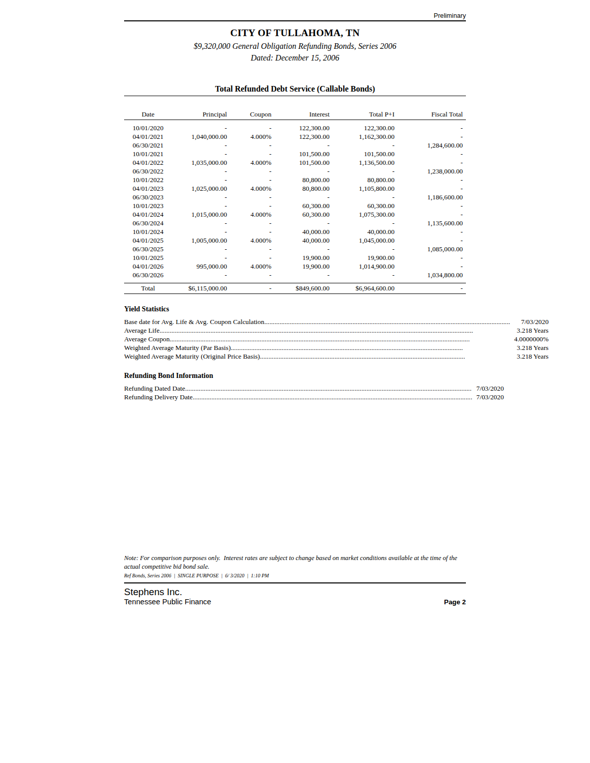Preliminary
CITY OF TULLAHOMA, TN
$9,320,000 General Obligation Refunding Bonds, Series 2006
Dated: December 15, 2006
Total Refunded Debt Service (Callable Bonds)
| Date | Principal | Coupon | Interest | Total P+I | Fiscal Total |
| --- | --- | --- | --- | --- | --- |
| 10/01/2020 | - | - | 122,300.00 | 122,300.00 | - |
| 04/01/2021 | 1,040,000.00 | 4.000% | 122,300.00 | 1,162,300.00 | - |
| 06/30/2021 | - | - | - | - | 1,284,600.00 |
| 10/01/2021 | - | - | 101,500.00 | 101,500.00 | - |
| 04/01/2022 | 1,035,000.00 | 4.000% | 101,500.00 | 1,136,500.00 | - |
| 06/30/2022 | - | - | - | - | 1,238,000.00 |
| 10/01/2022 | - | - | 80,800.00 | 80,800.00 | - |
| 04/01/2023 | 1,025,000.00 | 4.000% | 80,800.00 | 1,105,800.00 | - |
| 06/30/2023 | - | - | - | - | 1,186,600.00 |
| 10/01/2023 | - | - | 60,300.00 | 60,300.00 | - |
| 04/01/2024 | 1,015,000.00 | 4.000% | 60,300.00 | 1,075,300.00 | - |
| 06/30/2024 | - | - | - | - | 1,135,600.00 |
| 10/01/2024 | - | - | 40,000.00 | 40,000.00 | - |
| 04/01/2025 | 1,005,000.00 | 4.000% | 40,000.00 | 1,045,000.00 | - |
| 06/30/2025 | - | - | - | - | 1,085,000.00 |
| 10/01/2025 | - | - | 19,900.00 | 19,900.00 | - |
| 04/01/2026 | 995,000.00 | 4.000% | 19,900.00 | 1,014,900.00 | - |
| 06/30/2026 | - | - | - | - | 1,034,800.00 |
| Total | $6,115,000.00 | - | $849,600.00 | $6,964,600.00 | - |
Yield Statistics
| Base date for Avg. Life & Avg. Coupon Calculation ................................................................................................................................................. | 7/03/2020 |
| Average Life ......................................................................................................................................................................................... | 3.218 Years |
| Average Coupon ................................................................................................................................................................................. | 4.0000000% |
| Weighted Average Maturity (Par Basis) ......................................................................................................................................... | 3.218 Years |
| Weighted Average Maturity (Original Price Basis) ......................................................................................................................... | 3.218 Years |
Refunding Bond Information
| Refunding Dated Date ......................................................................................................................................................................... | 7/03/2020 |
| Refunding Delivery Date ..................................................................................................................................................................... | 7/03/2020 |
Note: For comparison purposes only. Interest rates are subject to change based on market conditions available at the time of the actual competitive bid bond sale.
Ref Bonds, Series 2006 | SINGLE PURPOSE | 6/ 3/2020 | 1:10 PM
Stephens Inc.
Tennessee Public Finance
Page 2